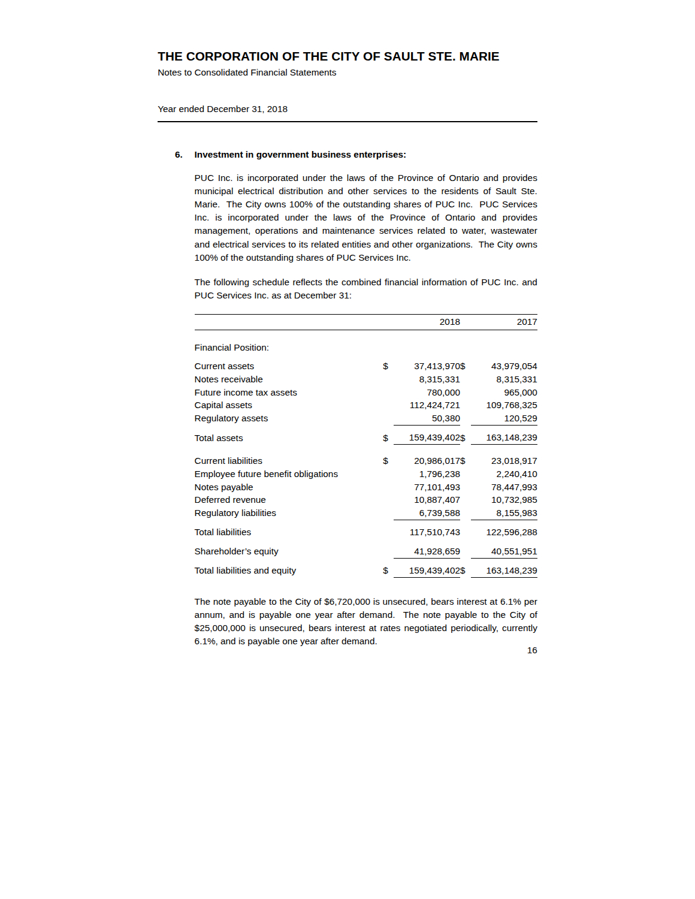THE CORPORATION OF THE CITY OF SAULT STE. MARIE
Notes to Consolidated Financial Statements
Year ended December 31, 2018
6.
Investment in government business enterprises:
PUC Inc. is incorporated under the laws of the Province of Ontario and provides municipal electrical distribution and other services to the residents of Sault Ste. Marie. The City owns 100% of the outstanding shares of PUC Inc. PUC Services Inc. is incorporated under the laws of the Province of Ontario and provides management, operations and maintenance services related to water, wastewater and electrical services to its related entities and other organizations. The City owns 100% of the outstanding shares of PUC Services Inc.
The following schedule reflects the combined financial information of PUC Inc. and PUC Services Inc. as at December 31:
| | | 2018 | | 2017 |
| Financial Position: | | | | |
| Current assets | $ | 37,413,970 | $ | 43,979,054 |
| Notes receivable | | 8,315,331 | | 8,315,331 |
| Future income tax assets | | 780,000 | | 965,000 |
| Capital assets | | 112,424,721 | | 109,768,325 |
| Regulatory assets | | 50,380 | | 120,529 |
| Total assets | $ | 159,439,402 | $ | 163,148,239 |
| Current liabilities | $ | 20,986,017 | $ | 23,018,917 |
| Employee future benefit obligations | | 1,796,238 | | 2,240,410 |
| Notes payable | | 77,101,493 | | 78,447,993 |
| Deferred revenue | | 10,887,407 | | 10,732,985 |
| Regulatory liabilities | | 6,739,588 | | 8,155,983 |
| Total liabilities | | 117,510,743 | | 122,596,288 |
| Shareholder’s equity | | 41,928,659 | | 40,551,951 |
| Total liabilities and equity | $ | 159,439,402 | $ | 163,148,239 |
The note payable to the City of $6,720,000 is unsecured, bears interest at 6.1% per annum, and is payable one year after demand. The note payable to the City of $25,000,000 is unsecured, bears interest at rates negotiated periodically, currently 6.1%, and is payable one year after demand.
16